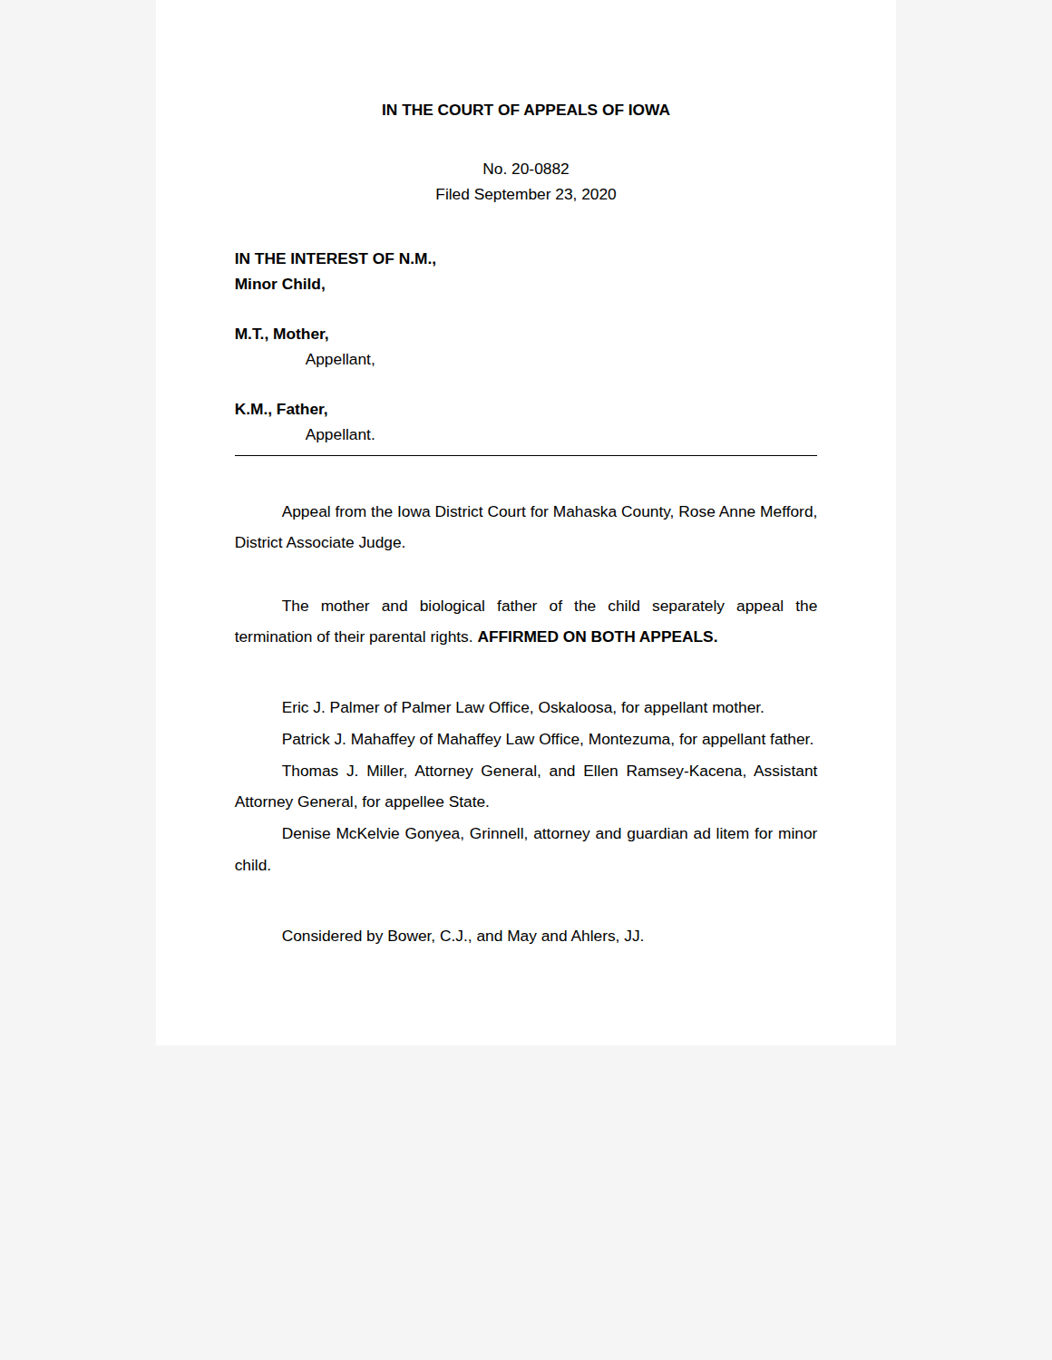IN THE COURT OF APPEALS OF IOWA
No. 20-0882
Filed September 23, 2020
IN THE INTEREST OF N.M.,
Minor Child,
M.T., Mother,
Appellant,
K.M., Father,
Appellant.
Appeal from the Iowa District Court for Mahaska County, Rose Anne Mefford, District Associate Judge.
The mother and biological father of the child separately appeal the termination of their parental rights. AFFIRMED ON BOTH APPEALS.
Eric J. Palmer of Palmer Law Office, Oskaloosa, for appellant mother.
Patrick J. Mahaffey of Mahaffey Law Office, Montezuma, for appellant father.
Thomas J. Miller, Attorney General, and Ellen Ramsey-Kacena, Assistant Attorney General, for appellee State.
Denise McKelvie Gonyea, Grinnell, attorney and guardian ad litem for minor child.
Considered by Bower, C.J., and May and Ahlers, JJ.